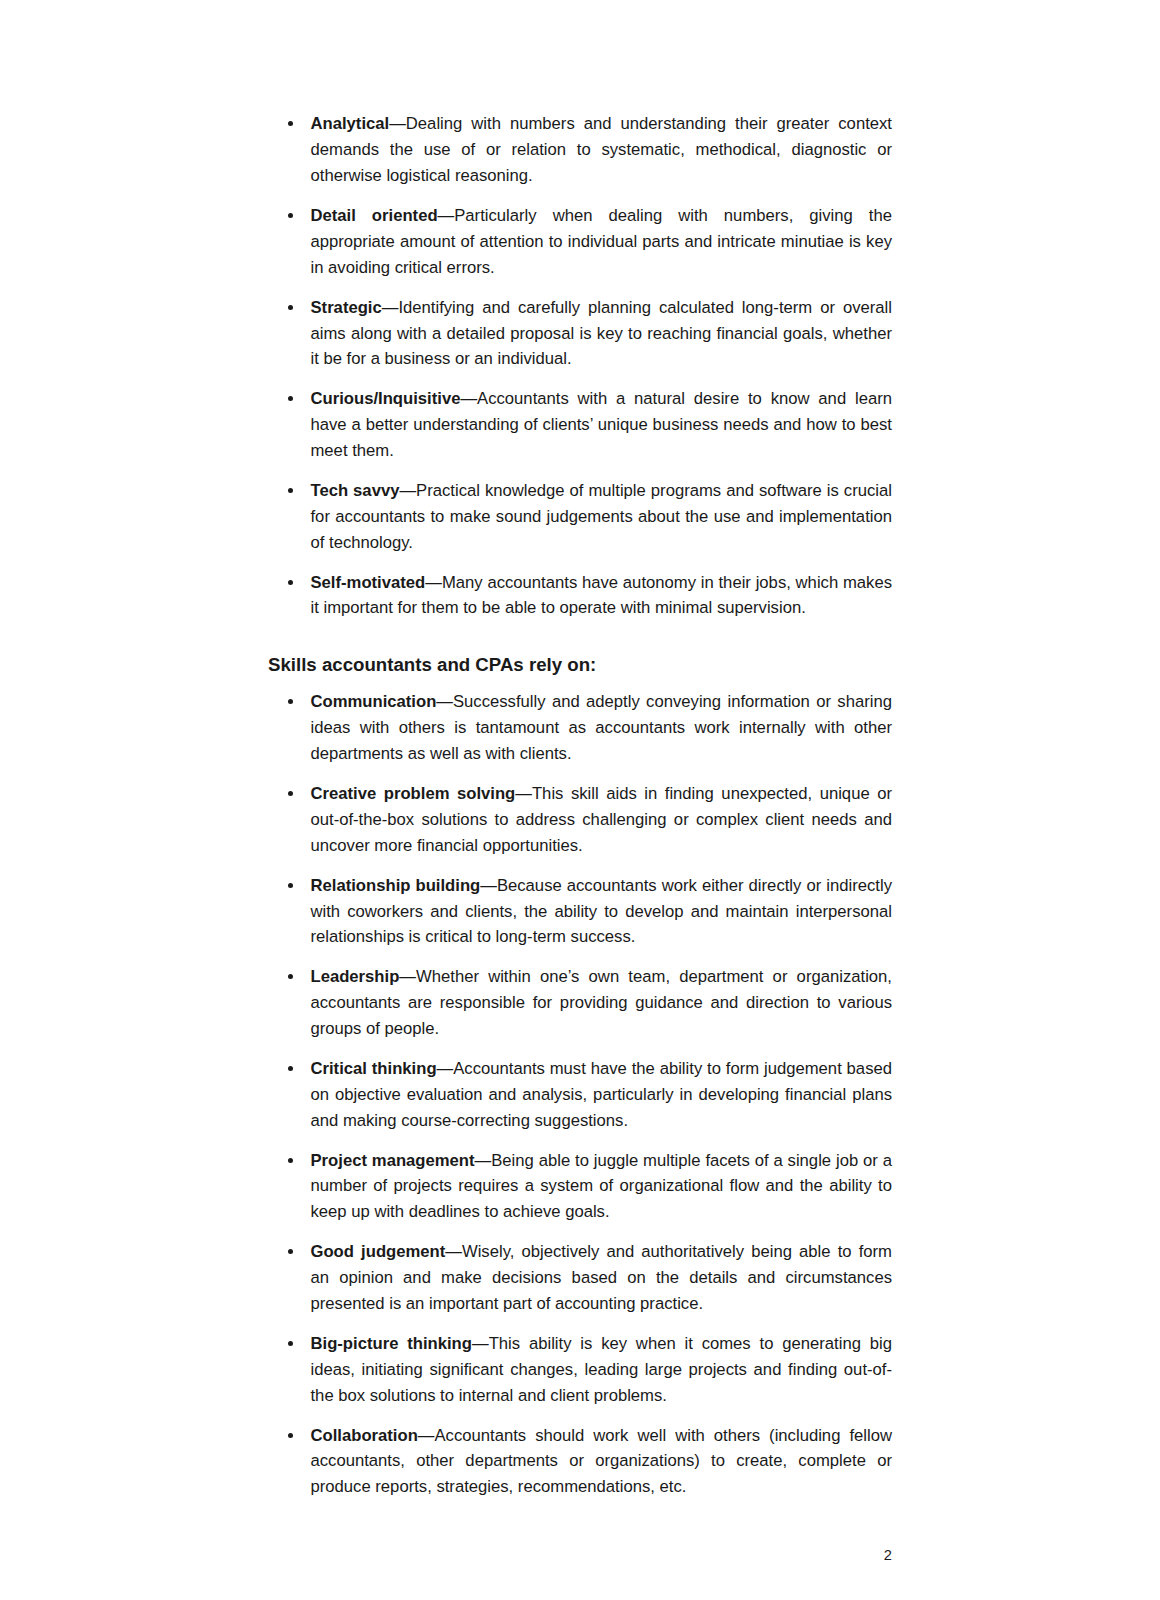Analytical—Dealing with numbers and understanding their greater context demands the use of or relation to systematic, methodical, diagnostic or otherwise logistical reasoning.
Detail oriented—Particularly when dealing with numbers, giving the appropriate amount of attention to individual parts and intricate minutiae is key in avoiding critical errors.
Strategic—Identifying and carefully planning calculated long-term or overall aims along with a detailed proposal is key to reaching financial goals, whether it be for a business or an individual.
Curious/Inquisitive—Accountants with a natural desire to know and learn have a better understanding of clients’ unique business needs and how to best meet them.
Tech savvy—Practical knowledge of multiple programs and software is crucial for accountants to make sound judgements about the use and implementation of technology.
Self-motivated—Many accountants have autonomy in their jobs, which makes it important for them to be able to operate with minimal supervision.
Skills accountants and CPAs rely on:
Communication—Successfully and adeptly conveying information or sharing ideas with others is tantamount as accountants work internally with other departments as well as with clients.
Creative problem solving—This skill aids in finding unexpected, unique or out-of-the-box solutions to address challenging or complex client needs and uncover more financial opportunities.
Relationship building—Because accountants work either directly or indirectly with coworkers and clients, the ability to develop and maintain interpersonal relationships is critical to long-term success.
Leadership—Whether within one’s own team, department or organization, accountants are responsible for providing guidance and direction to various groups of people.
Critical thinking—Accountants must have the ability to form judgement based on objective evaluation and analysis, particularly in developing financial plans and making course-correcting suggestions.
Project management—Being able to juggle multiple facets of a single job or a number of projects requires a system of organizational flow and the ability to keep up with deadlines to achieve goals.
Good judgement—Wisely, objectively and authoritatively being able to form an opinion and make decisions based on the details and circumstances presented is an important part of accounting practice.
Big-picture thinking—This ability is key when it comes to generating big ideas, initiating significant changes, leading large projects and finding out-of-the box solutions to internal and client problems.
Collaboration—Accountants should work well with others (including fellow accountants, other departments or organizations) to create, complete or produce reports, strategies, recommendations, etc.
2